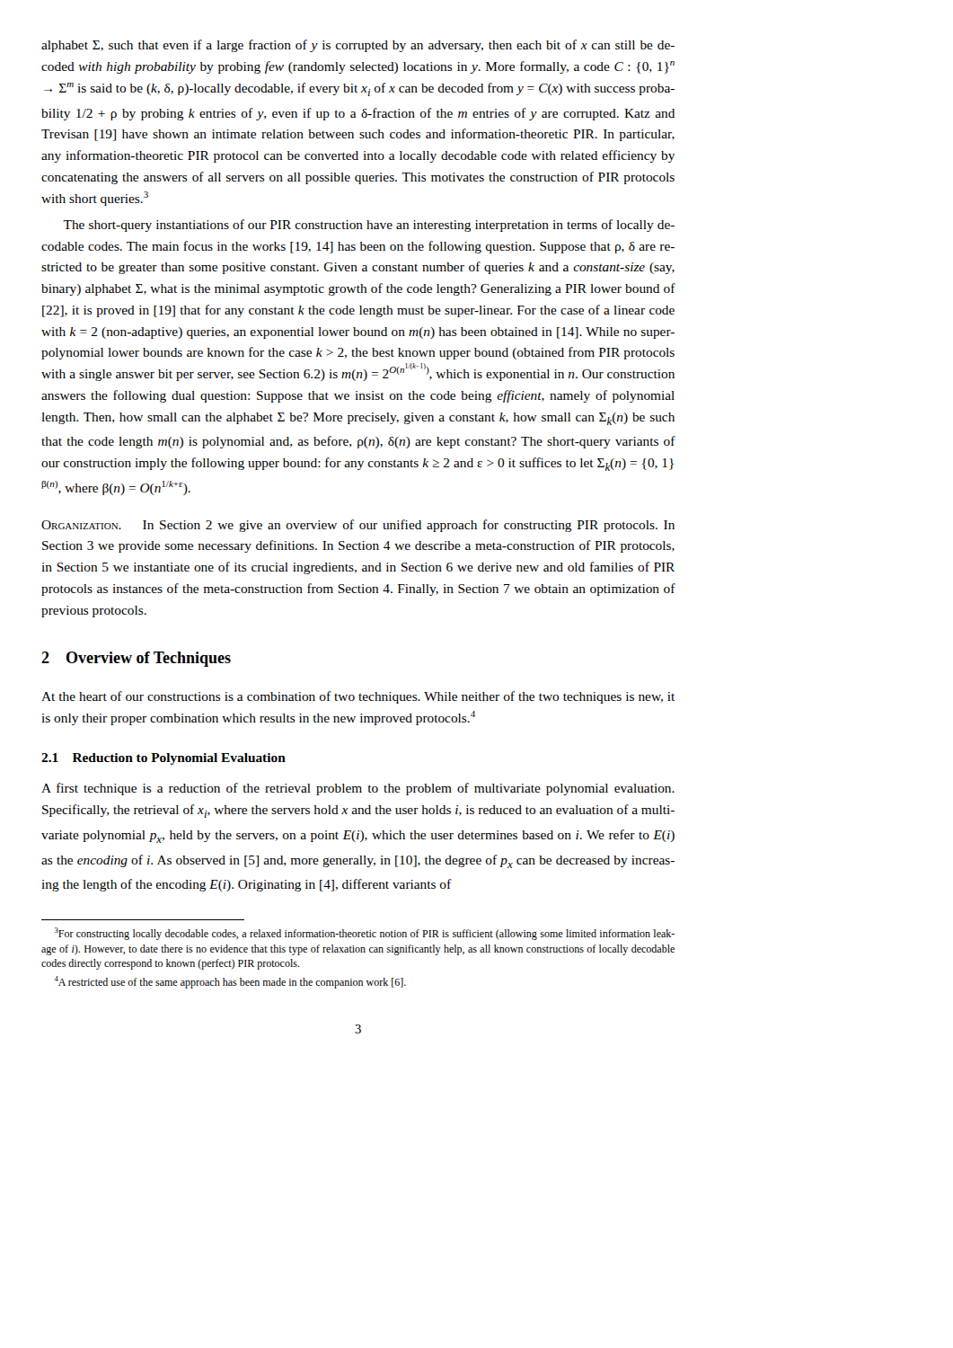alphabet Σ, such that even if a large fraction of y is corrupted by an adversary, then each bit of x can still be decoded with high probability by probing few (randomly selected) locations in y. More formally, a code C : {0, 1}n → Σm is said to be (k, δ, ρ)-locally decodable, if every bit xi of x can be decoded from y = C(x) with success probability 1/2 + ρ by probing k entries of y, even if up to a δ-fraction of the m entries of y are corrupted. Katz and Trevisan [19] have shown an intimate relation between such codes and information-theoretic PIR. In particular, any information-theoretic PIR protocol can be converted into a locally decodable code with related efficiency by concatenating the answers of all servers on all possible queries. This motivates the construction of PIR protocols with short queries.3
The short-query instantiations of our PIR construction have an interesting interpretation in terms of locally decodable codes. The main focus in the works [19, 14] has been on the following question. Suppose that ρ, δ are restricted to be greater than some positive constant. Given a constant number of queries k and a constant-size (say, binary) alphabet Σ, what is the minimal asymptotic growth of the code length? Generalizing a PIR lower bound of [22], it is proved in [19] that for any constant k the code length must be super-linear. For the case of a linear code with k = 2 (non-adaptive) queries, an exponential lower bound on m(n) has been obtained in [14]. While no super-polynomial lower bounds are known for the case k > 2, the best known upper bound (obtained from PIR protocols with a single answer bit per server, see Section 6.2) is m(n) = 2O(n1/(k−1)), which is exponential in n. Our construction answers the following dual question: Suppose that we insist on the code being efficient, namely of polynomial length. Then, how small can the alphabet Σ be? More precisely, given a constant k, how small can Σk(n) be such that the code length m(n) is polynomial and, as before, ρ(n), δ(n) are kept constant? The short-query variants of our construction imply the following upper bound: for any constants k ≥ 2 and ε > 0 it suffices to let Σk(n) = {0, 1}β(n), where β(n) = O(n1/k+ε).
Organization. In Section 2 we give an overview of our unified approach for constructing PIR protocols. In Section 3 we provide some necessary definitions. In Section 4 we describe a meta-construction of PIR protocols, in Section 5 we instantiate one of its crucial ingredients, and in Section 6 we derive new and old families of PIR protocols as instances of the meta-construction from Section 4. Finally, in Section 7 we obtain an optimization of previous protocols.
2 Overview of Techniques
At the heart of our constructions is a combination of two techniques. While neither of the two techniques is new, it is only their proper combination which results in the new improved protocols.4
2.1 Reduction to Polynomial Evaluation
A first technique is a reduction of the retrieval problem to the problem of multivariate polynomial evaluation. Specifically, the retrieval of xi, where the servers hold x and the user holds i, is reduced to an evaluation of a multivariate polynomial px, held by the servers, on a point E(i), which the user determines based on i. We refer to E(i) as the encoding of i. As observed in [5] and, more generally, in [10], the degree of px can be decreased by increasing the length of the encoding E(i). Originating in [4], different variants of
3For constructing locally decodable codes, a relaxed information-theoretic notion of PIR is sufficient (allowing some limited information leakage of i). However, to date there is no evidence that this type of relaxation can significantly help, as all known constructions of locally decodable codes directly correspond to known (perfect) PIR protocols.
4A restricted use of the same approach has been made in the companion work [6].
3